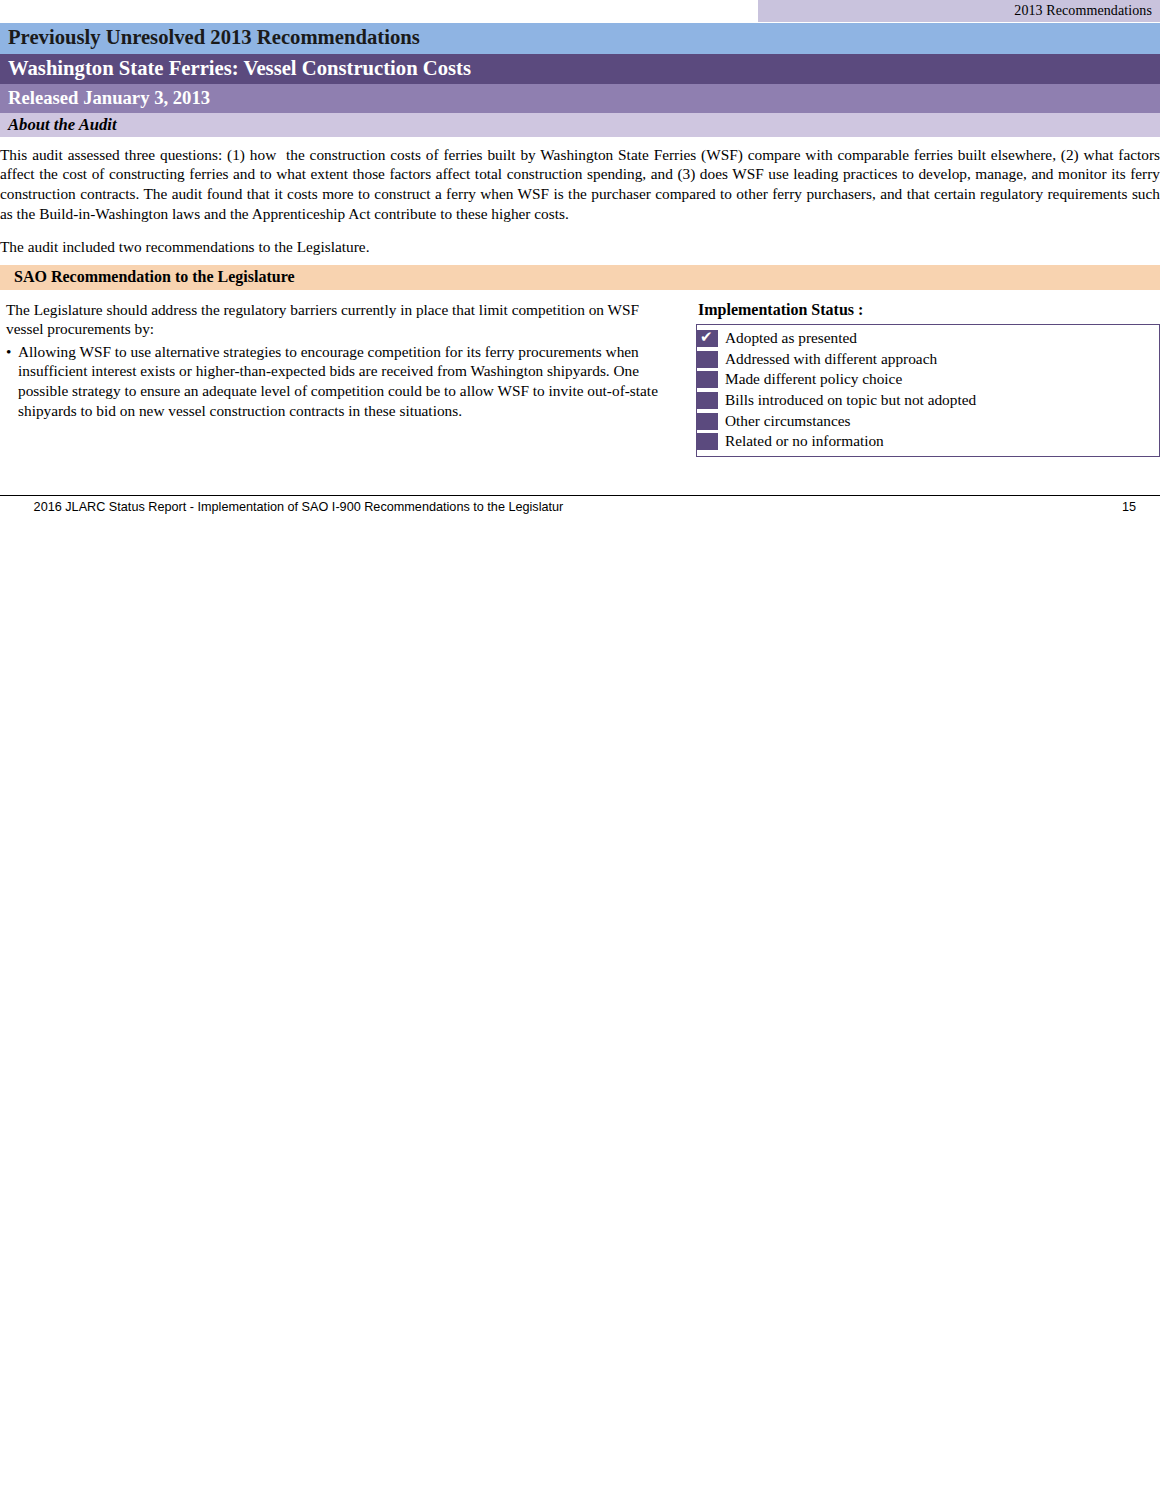2013 Recommendations
Previously Unresolved 2013 Recommendations
Washington State Ferries: Vessel Construction Costs
Released January 3, 2013
About the Audit
This audit assessed three questions: (1) how the construction costs of ferries built by Washington State Ferries (WSF) compare with comparable ferries built elsewhere, (2) what factors affect the cost of constructing ferries and to what extent those factors affect total construction spending, and (3) does WSF use leading practices to develop, manage, and monitor its ferry construction contracts. The audit found that it costs more to construct a ferry when WSF is the purchaser compared to other ferry purchasers, and that certain regulatory requirements such as the Build-in-Washington laws and the Apprenticeship Act contribute to these higher costs.
The audit included two recommendations to the Legislature.
SAO Recommendation to the Legislature
The Legislature should address the regulatory barriers currently in place that limit competition on WSF vessel procurements by:
Allowing WSF to use alternative strategies to encourage competition for its ferry procurements when insufficient interest exists or higher-than-expected bids are received from Washington shipyards. One possible strategy to ensure an adequate level of competition could be to allow WSF to invite out-of-state shipyards to bid on new vessel construction contracts in these situations.
Implementation Status :
Adopted as presented
Addressed with different approach
Made different policy choice
Bills introduced on topic but not adopted
Other circumstances
Related or no information
2016 JLARC Status Report - Implementation of SAO I-900 Recommendations to the Legislatur
15